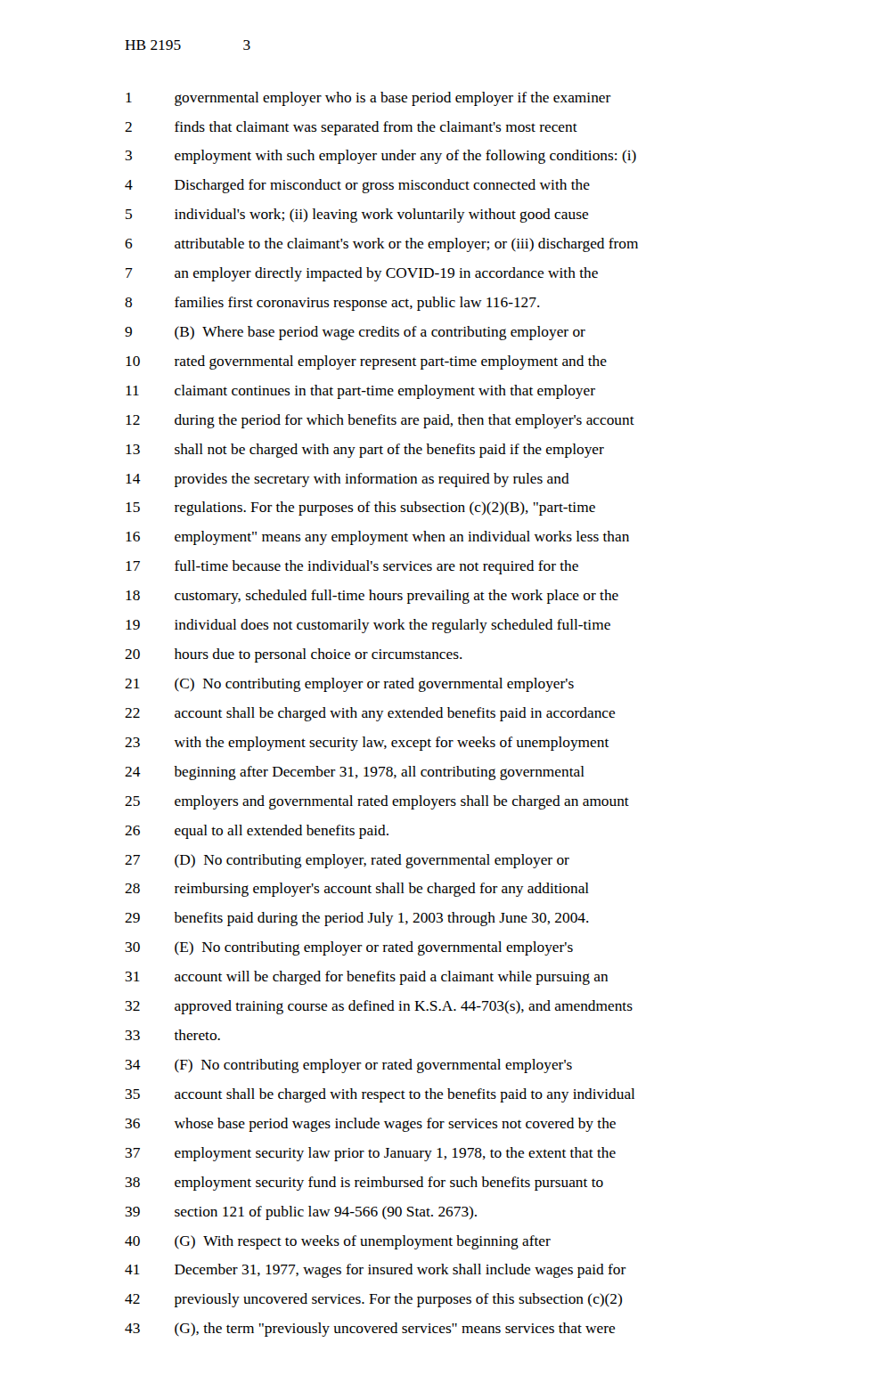HB 2195 3
1governmental employer who is a base period employer if the examiner
2finds that claimant was separated from the claimant's most recent
3employment with such employer under any of the following conditions: (i)
4 Discharged for misconduct or gross misconduct connected with the
5individual's work; (ii) leaving work voluntarily without good cause
6attributable to the claimant's work or the employer; or (iii) discharged from
7an employer directly impacted by COVID-19 in accordance with the
8families first coronavirus response act, public law 116-127.
9(B) Where base period wage credits of a contributing employer or
10rated governmental employer represent part-time employment and the
11claimant continues in that part-time employment with that employer
12during the period for which benefits are paid, then that employer's account
13shall not be charged with any part of the benefits paid if the employer
14provides the secretary with information as required by rules and
15regulations. For the purposes of this subsection (c)(2)(B), "part-time
16employment" means any employment when an individual works less than
17full-time because the individual's services are not required for the
18customary, scheduled full-time hours prevailing at the work place or the
19individual does not customarily work the regularly scheduled full-time
20hours due to personal choice or circumstances.
21(C) No contributing employer or rated governmental employer's
22account shall be charged with any extended benefits paid in accordance
23with the employment security law, except for weeks of unemployment
24beginning after December 31, 1978, all contributing governmental
25employers and governmental rated employers shall be charged an amount
26equal to all extended benefits paid.
27(D) No contributing employer, rated governmental employer or
28reimbursing employer's account shall be charged for any additional
29benefits paid during the period July 1, 2003 through June 30, 2004.
30(E) No contributing employer or rated governmental employer's
31account will be charged for benefits paid a claimant while pursuing an
32approved training course as defined in K.S.A. 44-703(s), and amendments
33thereto.
34(F) No contributing employer or rated governmental employer's
35account shall be charged with respect to the benefits paid to any individual
36whose base period wages include wages for services not covered by the
37employment security law prior to January 1, 1978, to the extent that the
38employment security fund is reimbursed for such benefits pursuant to
39section 121 of public law 94-566 (90 Stat. 2673).
40(G) With respect to weeks of unemployment beginning after
41 December 31, 1977, wages for insured work shall include wages paid for
42previously uncovered services. For the purposes of this subsection (c)(2)
43(G), the term "previously uncovered services" means services that were